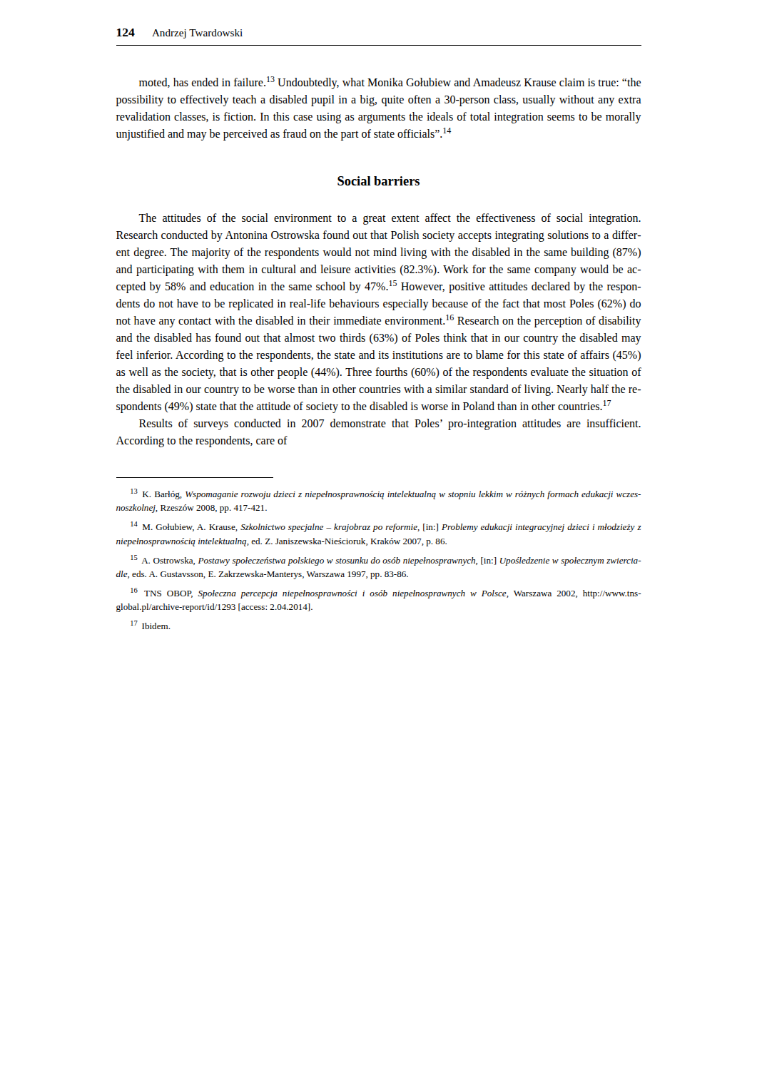124 Andrzej Twardowski
moted, has ended in failure.13 Undoubtedly, what Monika Gołubiew and Amadeusz Krause claim is true: “the possibility to effectively teach a disabled pupil in a big, quite often a 30-person class, usually without any extra revalidation classes, is fiction. In this case using as arguments the ideals of total integration seems to be morally unjustified and may be perceived as fraud on the part of state officials”.14
Social barriers
The attitudes of the social environment to a great extent affect the effectiveness of social integration. Research conducted by Antonina Ostrowska found out that Polish society accepts integrating solutions to a different degree. The majority of the respondents would not mind living with the disabled in the same building (87%) and participating with them in cultural and leisure activities (82.3%). Work for the same company would be accepted by 58% and education in the same school by 47%.15 However, positive attitudes declared by the respondents do not have to be replicated in real-life behaviours especially because of the fact that most Poles (62%) do not have any contact with the disabled in their immediate environment.16 Research on the perception of disability and the disabled has found out that almost two thirds (63%) of Poles think that in our country the disabled may feel inferior. According to the respondents, the state and its institutions are to blame for this state of affairs (45%) as well as the society, that is other people (44%). Three fourths (60%) of the respondents evaluate the situation of the disabled in our country to be worse than in other countries with a similar standard of living. Nearly half the respondents (49%) state that the attitude of society to the disabled is worse in Poland than in other countries.17
Results of surveys conducted in 2007 demonstrate that Poles’ pro-integration attitudes are insufficient. According to the respondents, care of
13 K. Barłóg, Wspomaganie rozwoju dzieci z niepełnosprawnością intelektualną w stopniu lekkim w różnych formach edukacji wczesnoszkolnej, Rzeszów 2008, pp. 417-421.
14 M. Gołubiew, A. Krause, Szkolnictwo specjalne – krajobraz po reformie, [in:] Problemy edukacji integracyjnej dzieci i młodzieży z niepełnosprawnością intelektualną, ed. Z. Janiszewska-Nieścioruk, Kraków 2007, p. 86.
15 A. Ostrowska, Postawy społeczeństwa polskiego w stosunku do osób niepełnosprawnych, [in:] Upośledzenie w społecznym zwierciadle, eds. A. Gustavsson, E. Zakrzewska-Manterys, Warszawa 1997, pp. 83-86.
16 TNS OBOP, Społeczna percepcja niepełnosprawności i osób niepełnosprawnych w Polsce, Warszawa 2002, http://www.tns-global.pl/archive-report/id/1293 [access: 2.04.2014].
17 Ibidem.